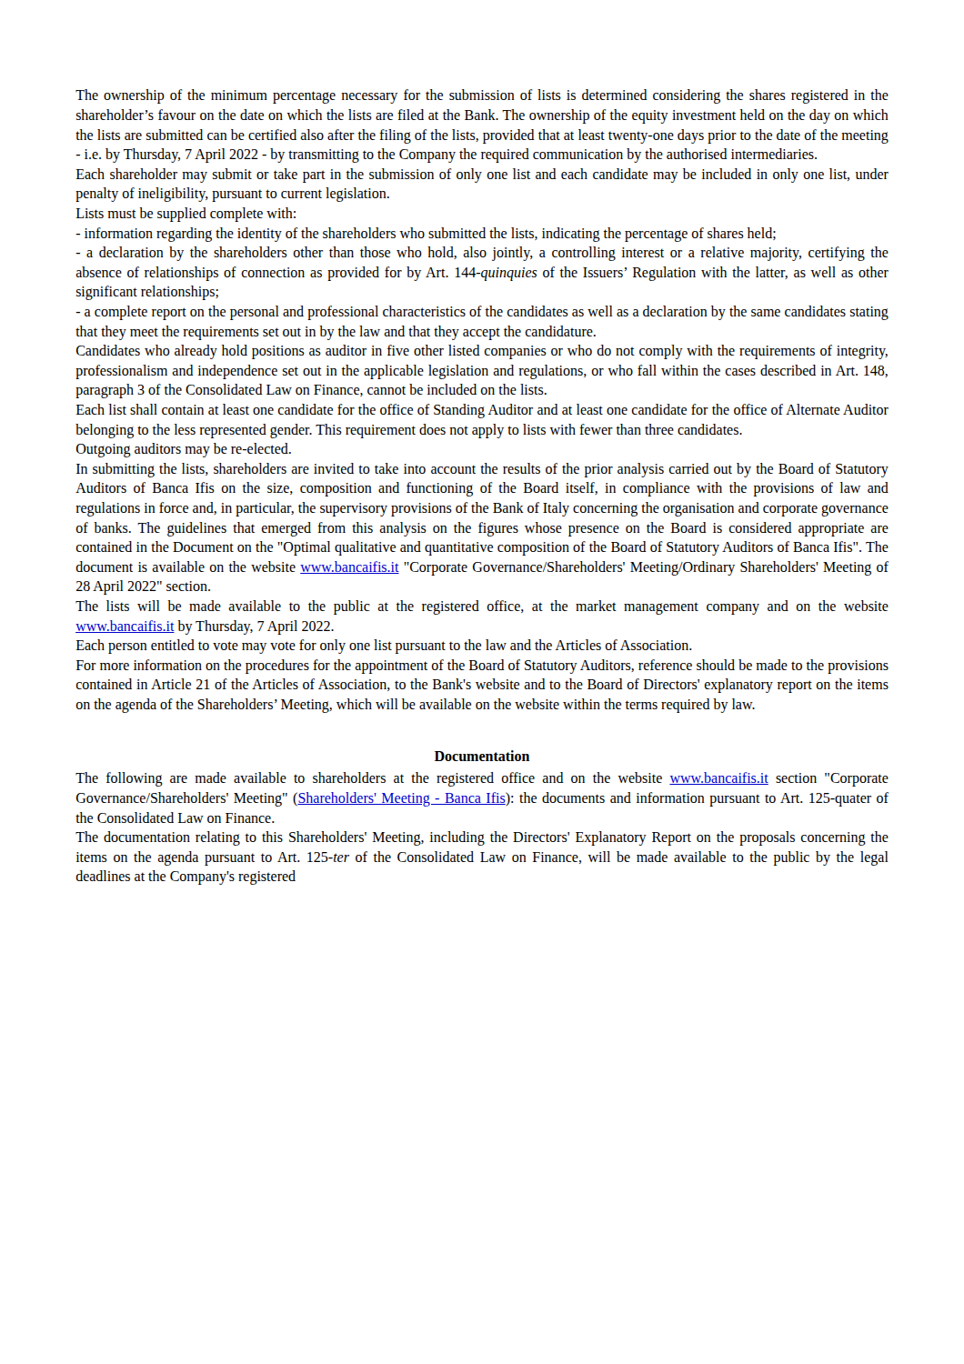The ownership of the minimum percentage necessary for the submission of lists is determined considering the shares registered in the shareholder’s favour on the date on which the lists are filed at the Bank. The ownership of the equity investment held on the day on which the lists are submitted can be certified also after the filing of the lists, provided that at least twenty-one days prior to the date of the meeting - i.e. by Thursday, 7 April 2022 - by transmitting to the Company the required communication by the authorised intermediaries.
Each shareholder may submit or take part in the submission of only one list and each candidate may be included in only one list, under penalty of ineligibility, pursuant to current legislation.
Lists must be supplied complete with:
- information regarding the identity of the shareholders who submitted the lists, indicating the percentage of shares held;
- a declaration by the shareholders other than those who hold, also jointly, a controlling interest or a relative majority, certifying the absence of relationships of connection as provided for by Art. 144-quinquies of the Issuers’ Regulation with the latter, as well as other significant relationships;
- a complete report on the personal and professional characteristics of the candidates as well as a declaration by the same candidates stating that they meet the requirements set out in by the law and that they accept the candidature.
Candidates who already hold positions as auditor in five other listed companies or who do not comply with the requirements of integrity, professionalism and independence set out in the applicable legislation and regulations, or who fall within the cases described in Art. 148, paragraph 3 of the Consolidated Law on Finance, cannot be included on the lists.
Each list shall contain at least one candidate for the office of Standing Auditor and at least one candidate for the office of Alternate Auditor belonging to the less represented gender. This requirement does not apply to lists with fewer than three candidates.
Outgoing auditors may be re-elected.
In submitting the lists, shareholders are invited to take into account the results of the prior analysis carried out by the Board of Statutory Auditors of Banca Ifis on the size, composition and functioning of the Board itself, in compliance with the provisions of law and regulations in force and, in particular, the supervisory provisions of the Bank of Italy concerning the organisation and corporate governance of banks. The guidelines that emerged from this analysis on the figures whose presence on the Board is considered appropriate are contained in the Document on the "Optimal qualitative and quantitative composition of the Board of Statutory Auditors of Banca Ifis". The document is available on the website www.bancaifis.it "Corporate Governance/Shareholders' Meeting/Ordinary Shareholders' Meeting of 28 April 2022" section.
The lists will be made available to the public at the registered office, at the market management company and on the website www.bancaifis.it by Thursday, 7 April 2022.
Each person entitled to vote may vote for only one list pursuant to the law and the Articles of Association.
For more information on the procedures for the appointment of the Board of Statutory Auditors, reference should be made to the provisions contained in Article 21 of the Articles of Association, to the Bank's website and to the Board of Directors' explanatory report on the items on the agenda of the Shareholders’ Meeting, which will be available on the website within the terms required by law.
Documentation
The following are made available to shareholders at the registered office and on the website www.bancaifis.it section "Corporate Governance/Shareholders' Meeting" (Shareholders' Meeting - Banca Ifis): the documents and information pursuant to Art. 125-quater of the Consolidated Law on Finance.
The documentation relating to this Shareholders' Meeting, including the Directors' Explanatory Report on the proposals concerning the items on the agenda pursuant to Art. 125-ter of the Consolidated Law on Finance, will be made available to the public by the legal deadlines at the Company's registered